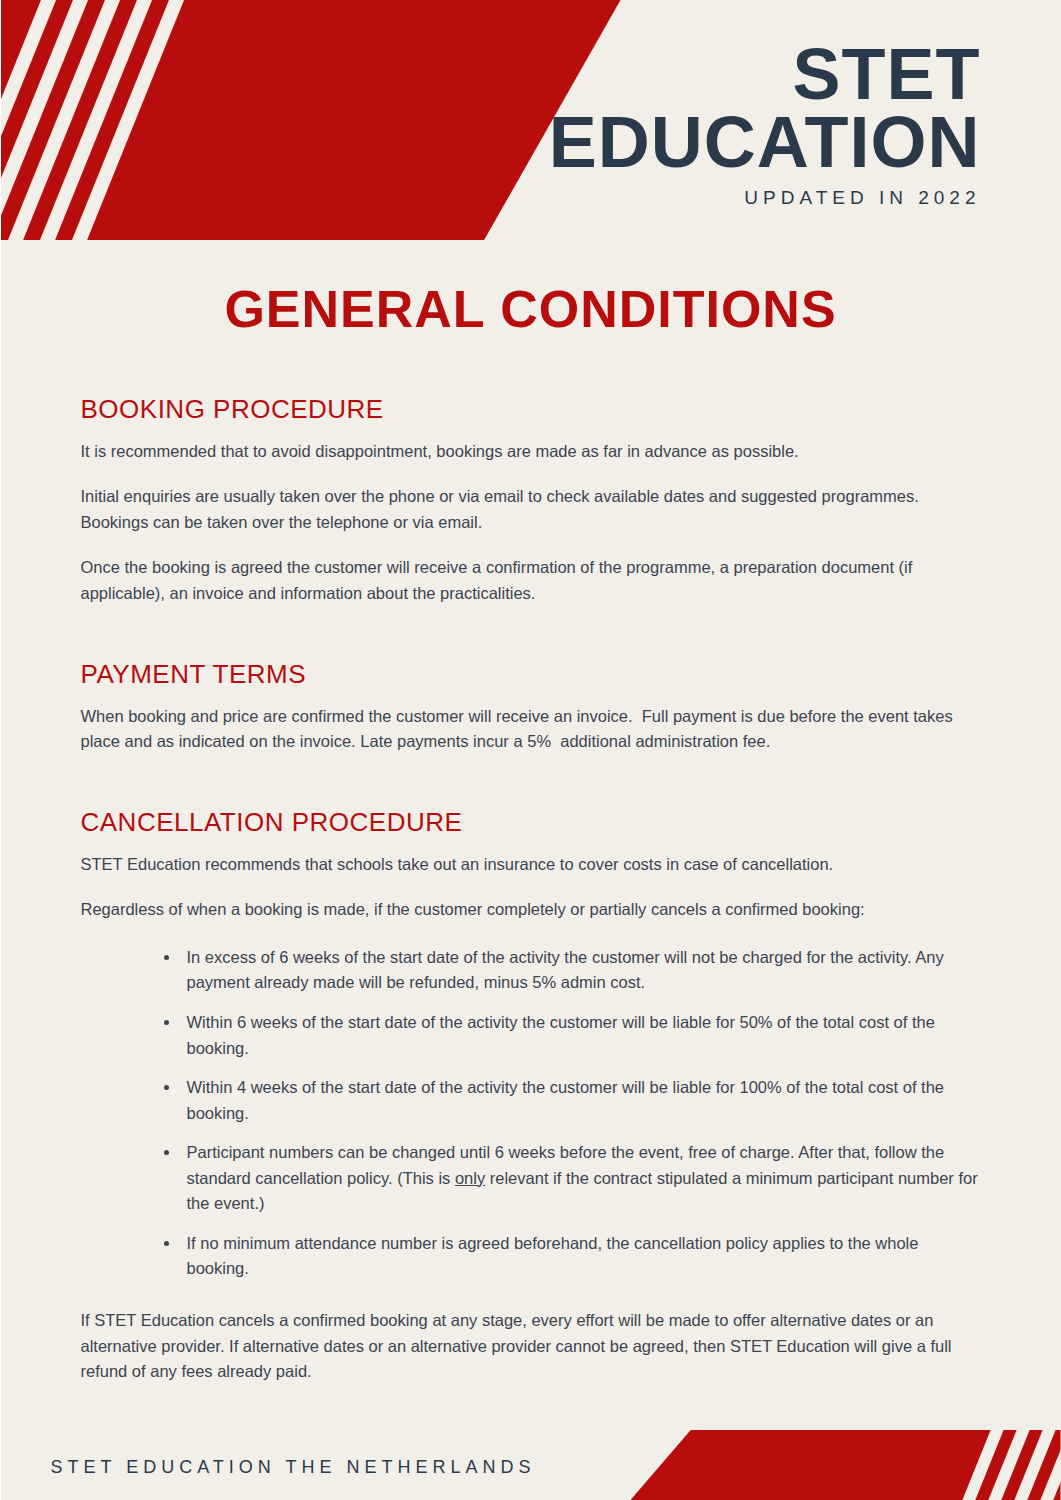STET
Education
Updated in 2022
General Conditions
Booking Procedure
It is recommended that to avoid disappointment, bookings are made as far in advance as possible.
Initial enquiries are usually taken over the phone or via email to check available dates and suggested programmes. Bookings can be taken over the telephone or via email.
Once the booking is agreed the customer will receive a confirmation of the programme, a preparation document (if applicable), an invoice and information about the practicalities.
Payment Terms
When booking and price are confirmed the customer will receive an invoice. Full payment is due before the event takes place and as indicated on the invoice. Late payments incur a 5% additional administration fee.
Cancellation Procedure
STET Education recommends that schools take out an insurance to cover costs in case of cancellation.
Regardless of when a booking is made, if the customer completely or partially cancels a confirmed booking:
In excess of 6 weeks of the start date of the activity the customer will not be charged for the activity. Any payment already made will be refunded, minus 5% admin cost.
Within 6 weeks of the start date of the activity the customer will be liable for 50% of the total cost of the booking.
Within 4 weeks of the start date of the activity the customer will be liable for 100% of the total cost of the booking.
Participant numbers can be changed until 6 weeks before the event, free of charge. After that, follow the standard cancellation policy. (This is only relevant if the contract stipulated a minimum participant number for the event.)
If no minimum attendance number is agreed beforehand, the cancellation policy applies to the whole booking.
If STET Education cancels a confirmed booking at any stage, every effort will be made to offer alternative dates or an alternative provider. If alternative dates or an alternative provider cannot be agreed, then STET Education will give a full refund of any fees already paid.
Page 1/2
STET Education The Netherlands